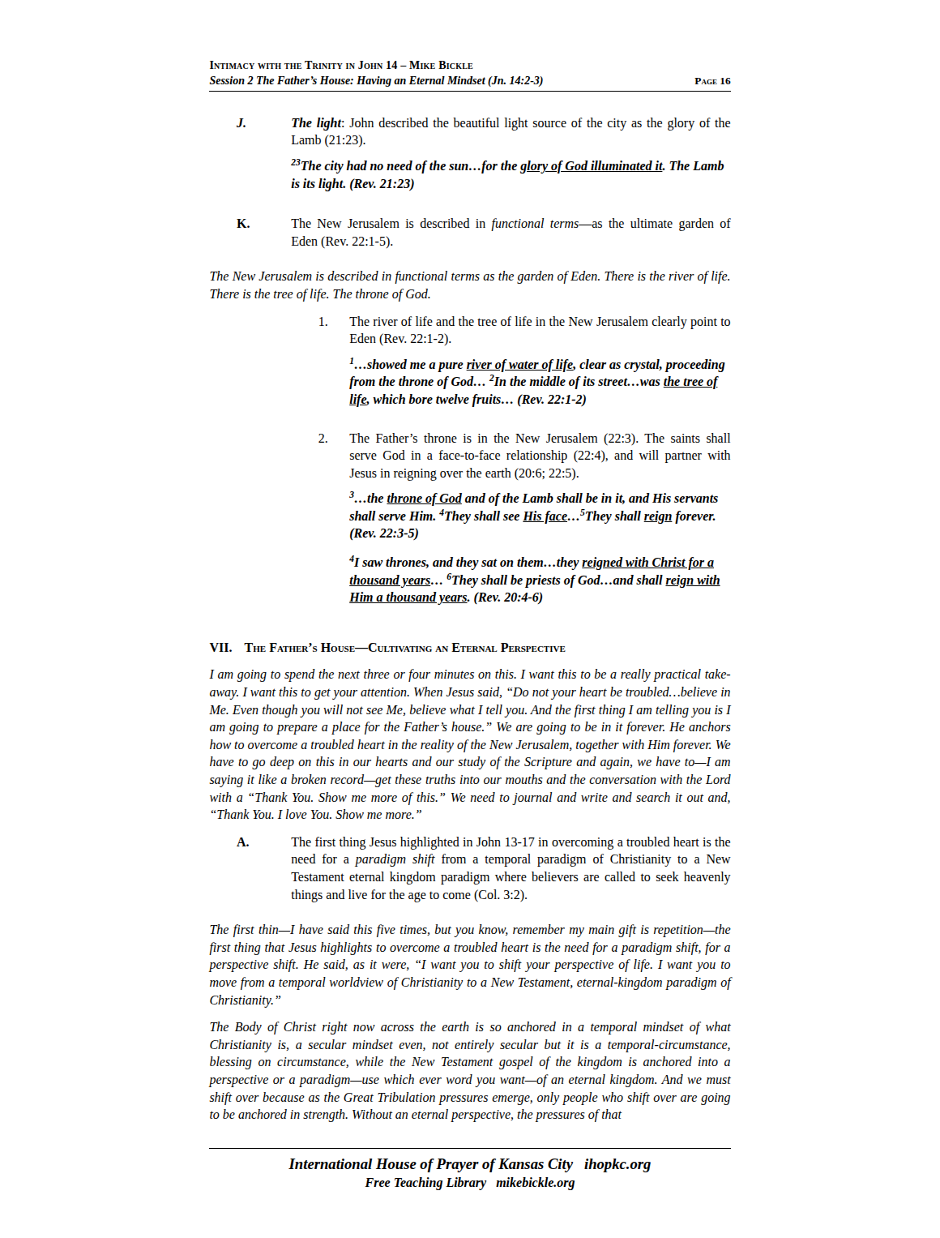Intimacy with the Trinity in John 14 – Mike Bickle
Session 2 The Father’s House: Having an Eternal Mindset (Jn. 14:2-3) Page 16
J.
The light: John described the beautiful light source of the city as the glory of the Lamb (21:23).
23The city had no need of the sun…for the glory of God illuminated it. The Lamb is its light. (Rev. 21:23)
K.
The New Jerusalem is described in functional terms—as the ultimate garden of Eden (Rev. 22:1-5).
The New Jerusalem is described in functional terms as the garden of Eden. There is the river of life. There is the tree of life. The throne of God.
1.
The river of life and the tree of life in the New Jerusalem clearly point to Eden (Rev. 22:1-2).
1…showed me a pure river of water of life, clear as crystal, proceeding from the throne of God… 2In the middle of its street…was the tree of life, which bore twelve fruits… (Rev. 22:1-2)
2.
The Father’s throne is in the New Jerusalem (22:3). The saints shall serve God in a face-to-face relationship (22:4), and will partner with Jesus in reigning over the earth (20:6; 22:5).
3…the throne of God and of the Lamb shall be in it, and His servants shall serve Him. 4They shall see His face…5They shall reign forever. (Rev. 22:3-5)
4I saw thrones, and they sat on them…they reigned with Christ for a thousand years… 6They shall be priests of God…and shall reign with Him a thousand years. (Rev. 20:4-6)
VII. The Father’s House—Cultivating an Eternal Perspective
I am going to spend the next three or four minutes on this. I want this to be a really practical take-away. I want this to get your attention. When Jesus said, “Do not your heart be troubled…believe in Me. Even though you will not see Me, believe what I tell you. And the first thing I am telling you is I am going to prepare a place for the Father’s house.” We are going to be in it forever. He anchors how to overcome a troubled heart in the reality of the New Jerusalem, together with Him forever. We have to go deep on this in our hearts and our study of the Scripture and again, we have to—I am saying it like a broken record—get these truths into our mouths and the conversation with the Lord with a “Thank You. Show me more of this.” We need to journal and write and search it out and, “Thank You. I love You. Show me more.”
A.
The first thing Jesus highlighted in John 13-17 in overcoming a troubled heart is the need for a paradigm shift from a temporal paradigm of Christianity to a New Testament eternal kingdom paradigm where believers are called to seek heavenly things and live for the age to come (Col. 3:2).
The first thin—I have said this five times, but you know, remember my main gift is repetition—the first thing that Jesus highlights to overcome a troubled heart is the need for a paradigm shift, for a perspective shift. He said, as it were, “I want you to shift your perspective of life. I want you to move from a temporal worldview of Christianity to a New Testament, eternal-kingdom paradigm of Christianity.”
The Body of Christ right now across the earth is so anchored in a temporal mindset of what Christianity is, a secular mindset even, not entirely secular but it is a temporal-circumstance, blessing on circumstance, while the New Testament gospel of the kingdom is anchored into a perspective or a paradigm—use which ever word you want—of an eternal kingdom. And we must shift over because as the Great Tribulation pressures emerge, only people who shift over are going to be anchored in strength. Without an eternal perspective, the pressures of that
International House of Prayer of Kansas City ihopkc.org
Free Teaching Library mikebickle.org